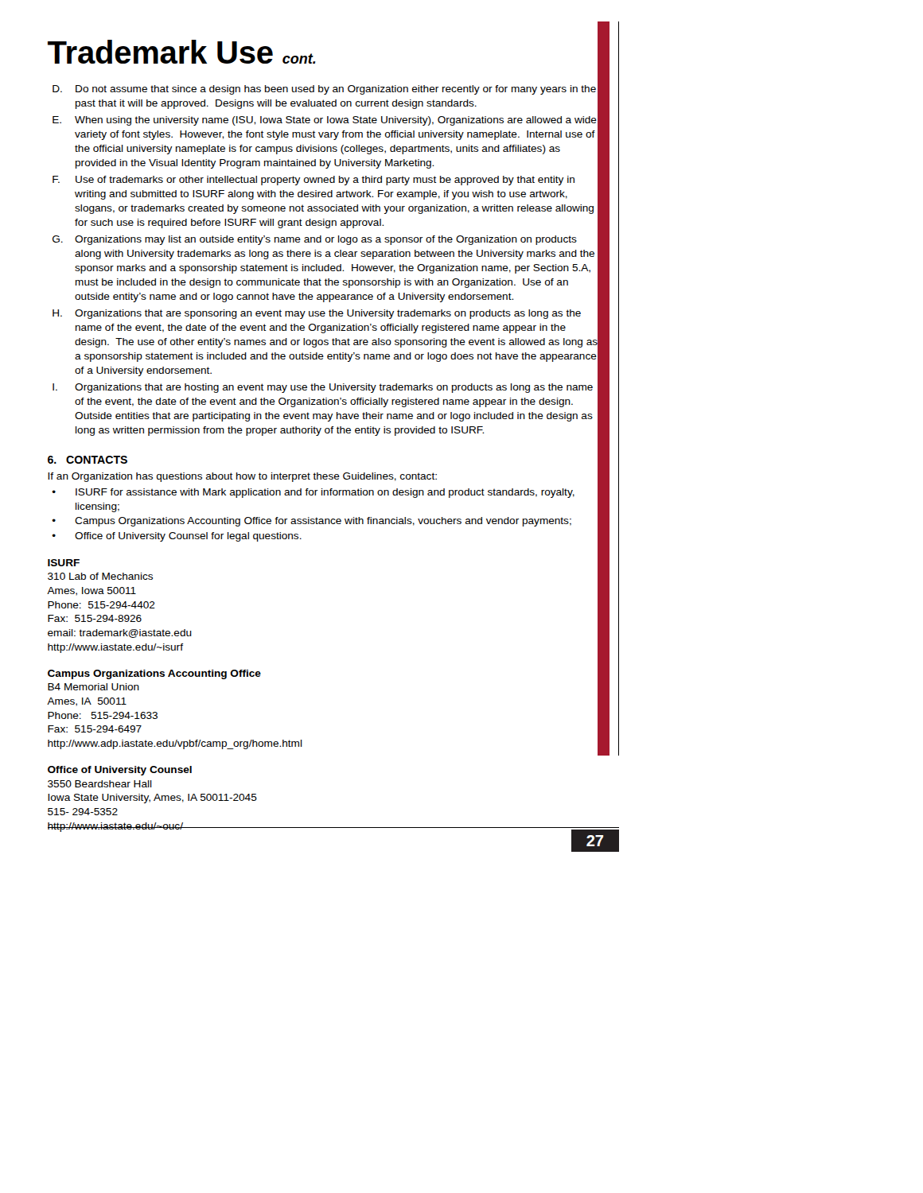Trademark Use cont.
D. Do not assume that since a design has been used by an Organization either recently or for many years in the past that it will be approved. Designs will be evaluated on current design standards.
E. When using the university name (ISU, Iowa State or Iowa State University), Organizations are allowed a wide variety of font styles. However, the font style must vary from the official university nameplate. Internal use of the official university nameplate is for campus divisions (colleges, departments, units and affiliates) as provided in the Visual Identity Program maintained by University Marketing.
F. Use of trademarks or other intellectual property owned by a third party must be approved by that entity in writing and submitted to ISURF along with the desired artwork. For example, if you wish to use artwork, slogans, or trademarks created by someone not associated with your organization, a written release allowing for such use is required before ISURF will grant design approval.
G. Organizations may list an outside entity’s name and or logo as a sponsor of the Organization on products along with University trademarks as long as there is a clear separation between the University marks and the sponsor marks and a sponsorship statement is included. However, the Organization name, per Section 5.A, must be included in the design to communicate that the sponsorship is with an Organization. Use of an outside entity’s name and or logo cannot have the appearance of a University endorsement.
H. Organizations that are sponsoring an event may use the University trademarks on products as long as the name of the event, the date of the event and the Organization’s officially registered name appear in the design. The use of other entity’s names and or logos that are also sponsoring the event is allowed as long as a sponsorship statement is included and the outside entity’s name and or logo does not have the appearance of a University endorsement.
I. Organizations that are hosting an event may use the University trademarks on products as long as the name of the event, the date of the event and the Organization’s officially registered name appear in the design. Outside entities that are participating in the event may have their name and or logo included in the design as long as written permission from the proper authority of the entity is provided to ISURF.
6. CONTACTS
If an Organization has questions about how to interpret these Guidelines, contact:
ISURF for assistance with Mark application and for information on design and product standards, royalty, licensing;
Campus Organizations Accounting Office for assistance with financials, vouchers and vendor payments;
Office of University Counsel for legal questions.
ISURF
310 Lab of Mechanics
Ames, Iowa 50011
Phone: 515-294-4402
Fax: 515-294-8926
email: trademark@iastate.edu
http://www.iastate.edu/~isurf
Campus Organizations Accounting Office
B4 Memorial Union
Ames, IA 50011
Phone: 515-294-1633
Fax: 515-294-6497
http://www.adp.iastate.edu/vpbf/camp_org/home.html
Office of University Counsel
3550 Beardshear Hall
Iowa State University, Ames, IA 50011-2045
515- 294-5352
http://www.iastate.edu/~ouc/
27